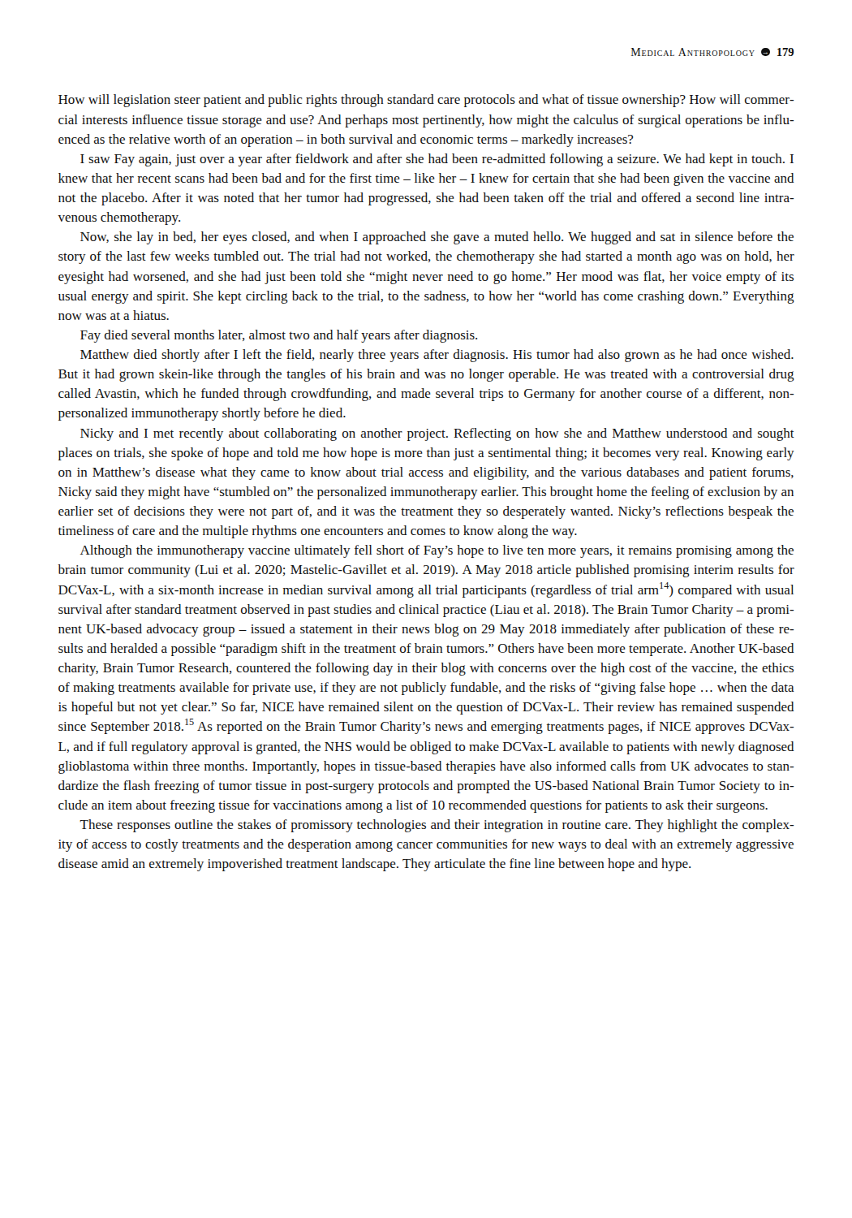Medical Anthropology 179
How will legislation steer patient and public rights through standard care protocols and what of tissue ownership? How will commercial interests influence tissue storage and use? And perhaps most pertinently, how might the calculus of surgical operations be influenced as the relative worth of an operation – in both survival and economic terms – markedly increases?
I saw Fay again, just over a year after fieldwork and after she had been re-admitted following a seizure. We had kept in touch. I knew that her recent scans had been bad and for the first time – like her – I knew for certain that she had been given the vaccine and not the placebo. After it was noted that her tumor had progressed, she had been taken off the trial and offered a second line intravenous chemotherapy.
Now, she lay in bed, her eyes closed, and when I approached she gave a muted hello. We hugged and sat in silence before the story of the last few weeks tumbled out. The trial had not worked, the chemotherapy she had started a month ago was on hold, her eyesight had worsened, and she had just been told she “might never need to go home.” Her mood was flat, her voice empty of its usual energy and spirit. She kept circling back to the trial, to the sadness, to how her “world has come crashing down.” Everything now was at a hiatus.
Fay died several months later, almost two and half years after diagnosis.
Matthew died shortly after I left the field, nearly three years after diagnosis. His tumor had also grown as he had once wished. But it had grown skein-like through the tangles of his brain and was no longer operable. He was treated with a controversial drug called Avastin, which he funded through crowdfunding, and made several trips to Germany for another course of a different, non-personalized immunotherapy shortly before he died.
Nicky and I met recently about collaborating on another project. Reflecting on how she and Matthew understood and sought places on trials, she spoke of hope and told me how hope is more than just a sentimental thing; it becomes very real. Knowing early on in Matthew’s disease what they came to know about trial access and eligibility, and the various databases and patient forums, Nicky said they might have “stumbled on” the personalized immunotherapy earlier. This brought home the feeling of exclusion by an earlier set of decisions they were not part of, and it was the treatment they so desperately wanted. Nicky’s reflections bespeak the timeliness of care and the multiple rhythms one encounters and comes to know along the way.
Although the immunotherapy vaccine ultimately fell short of Fay’s hope to live ten more years, it remains promising among the brain tumor community (Lui et al. 2020; Mastelic-Gavillet et al. 2019). A May 2018 article published promising interim results for DCVax-L, with a six-month increase in median survival among all trial participants (regardless of trial arm14) compared with usual survival after standard treatment observed in past studies and clinical practice (Liau et al. 2018). The Brain Tumor Charity – a prominent UK-based advocacy group – issued a statement in their news blog on 29 May 2018 immediately after publication of these results and heralded a possible “paradigm shift in the treatment of brain tumors.” Others have been more temperate. Another UK-based charity, Brain Tumor Research, countered the following day in their blog with concerns over the high cost of the vaccine, the ethics of making treatments available for private use, if they are not publicly fundable, and the risks of “giving false hope … when the data is hopeful but not yet clear.” So far, NICE have remained silent on the question of DCVax-L. Their review has remained suspended since September 2018.15 As reported on the Brain Tumor Charity’s news and emerging treatments pages, if NICE approves DCVax-L, and if full regulatory approval is granted, the NHS would be obliged to make DCVax-L available to patients with newly diagnosed glioblastoma within three months. Importantly, hopes in tissue-based therapies have also informed calls from UK advocates to standardize the flash freezing of tumor tissue in post-surgery protocols and prompted the US-based National Brain Tumor Society to include an item about freezing tissue for vaccinations among a list of 10 recommended questions for patients to ask their surgeons.
These responses outline the stakes of promissory technologies and their integration in routine care. They highlight the complexity of access to costly treatments and the desperation among cancer communities for new ways to deal with an extremely aggressive disease amid an extremely impoverished treatment landscape. They articulate the fine line between hope and hype.